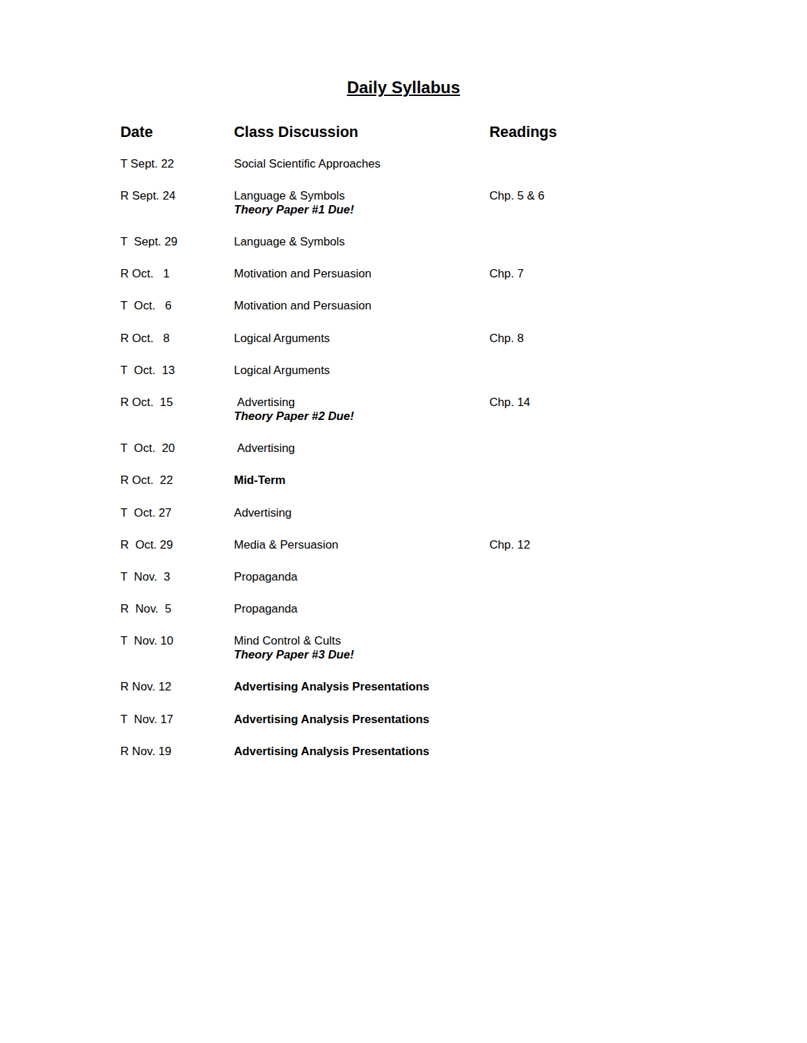Daily Syllabus
| Date | Class Discussion | Readings |
| --- | --- | --- |
| T Sept. 22 | Social Scientific Approaches | |
| R Sept. 24 | Language & Symbols Theory Paper #1 Due! | Chp. 5 & 6 |
| T Sept. 29 | Language & Symbols | |
| R Oct. 1 | Motivation and Persuasion | Chp. 7 |
| T Oct. 6 | Motivation and Persuasion | |
| R Oct. 8 | Logical Arguments | Chp. 8 |
| T Oct. 13 | Logical Arguments | |
| R Oct. 15 | Advertising Theory Paper #2 Due! | Chp. 14 |
| T Oct. 20 | Advertising | |
| R Oct. 22 | Mid-Term | |
| T Oct. 27 | Advertising | |
| R Oct. 29 | Media & Persuasion | Chp. 12 |
| T Nov. 3 | Propaganda | |
| R Nov. 5 | Propaganda | |
| T Nov. 10 | Mind Control & Cults Theory Paper #3 Due! | |
| R Nov. 12 | Advertising Analysis Presentations | |
| T Nov. 17 | Advertising Analysis Presentations | |
| R Nov. 19 | Advertising Analysis Presentations | |